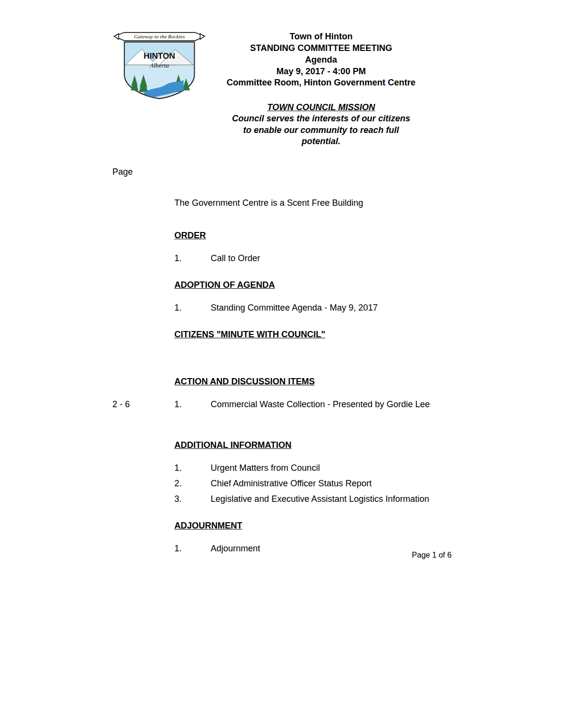Gateway to the Rockies HINTON Alberta
Town of Hinton
STANDING COMMITTEE MEETING
Agenda
May 9, 2017 - 4:00 PM
Committee Room, Hinton Government Centre
TOWN COUNCIL MISSION
Council serves the interests of our citizens
to enable our community to reach full
potential.
Page
The Government Centre is a Scent Free Building
ORDER
1.
Call to Order
ADOPTION OF AGENDA
1.
Standing Committee Agenda - May 9, 2017
CITIZENS "MINUTE WITH COUNCIL"
ACTION AND DISCUSSION ITEMS
2 - 6
1.
Commercial Waste Collection - Presented by Gordie Lee
ADDITIONAL INFORMATION
1.
Urgent Matters from Council
2.
Chief Administrative Officer Status Report
3.
Legislative and Executive Assistant Logistics Information
ADJOURNMENT
1.
Adjournment
Page 1 of 6